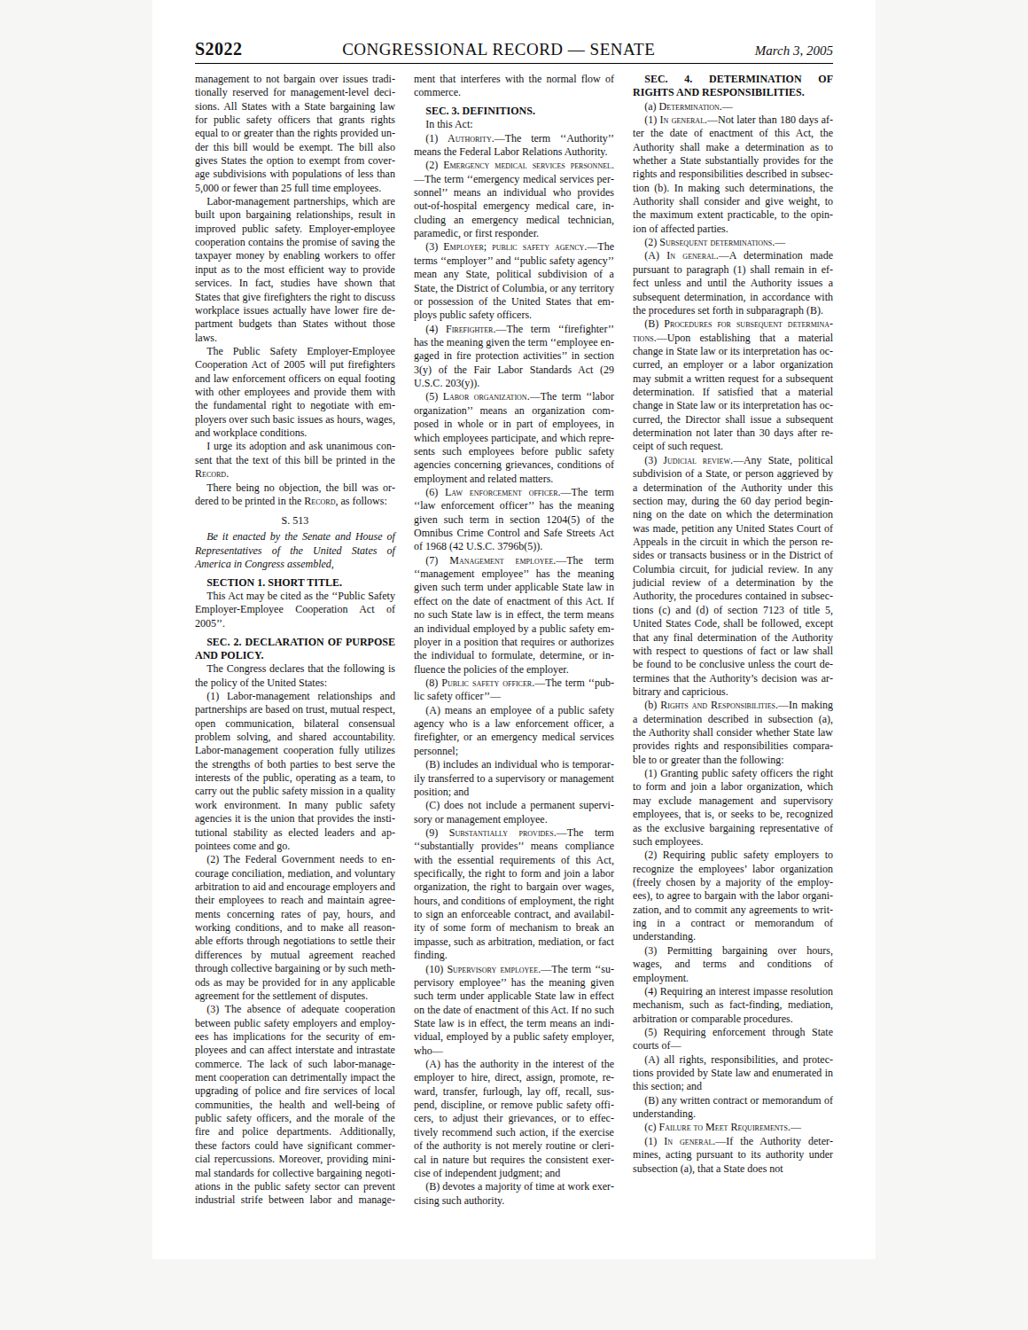S2022
CONGRESSIONAL RECORD — SENATE
March 3, 2005
management to not bargain over issues traditionally reserved for management-level decisions. All States with a State bargaining law for public safety officers that grants rights equal to or greater than the rights provided under this bill would be exempt. The bill also gives States the option to exempt from coverage subdivisions with populations of less than 5,000 or fewer than 25 full time employees.
Labor-management partnerships, which are built upon bargaining relationships, result in improved public safety. Employer-employee cooperation contains the promise of saving the taxpayer money by enabling workers to offer input as to the most efficient way to provide services. In fact, studies have shown that States that give firefighters the right to discuss workplace issues actually have lower fire department budgets than States without those laws.
The Public Safety Employer-Employee Cooperation Act of 2005 will put firefighters and law enforcement officers on equal footing with other employees and provide them with the fundamental right to negotiate with employers over such basic issues as hours, wages, and workplace conditions.
I urge its adoption and ask unanimous consent that the text of this bill be printed in the Record.
There being no objection, the bill was ordered to be printed in the Record, as follows:
S. 513
Be it enacted by the Senate and House of Representatives of the United States of America in Congress assembled,
SECTION 1. SHORT TITLE.
This Act may be cited as the ‘‘Public Safety Employer-Employee Cooperation Act of 2005’’.
SEC. 2. DECLARATION OF PURPOSE AND POLICY.
The Congress declares that the following is the policy of the United States:
(1) Labor-management relationships and partnerships are based on trust, mutual respect, open communication, bilateral consensual problem solving, and shared accountability. Labor-management cooperation fully utilizes the strengths of both parties to best serve the interests of the public, operating as a team, to carry out the public safety mission in a quality work environment. In many public safety agencies it is the union that provides the institutional stability as elected leaders and appointees come and go.
(2) The Federal Government needs to encourage conciliation, mediation, and voluntary arbitration to aid and encourage employers and their employees to reach and maintain agreements concerning rates of pay, hours, and working conditions, and to make all reasonable efforts through negotiations to settle their differences by mutual agreement reached through collective bargaining or by such methods as may be provided for in any applicable agreement for the settlement of disputes.
(3) The absence of adequate cooperation between public safety employers and employees has implications for the security of employees and can affect interstate and intrastate commerce. The lack of such labor-management cooperation can detrimentally impact the upgrading of police and fire services of local communities, the health and well-being of public safety officers, and the morale of the fire and police departments. Additionally, these factors could have significant commercial repercussions. Moreover, providing minimal standards for collective bargaining negotiations in the public safety sector can prevent industrial strife between labor and management that interferes with the normal flow of commerce.
SEC. 3. DEFINITIONS.
In this Act:
(1) Authority.—The term ‘‘Authority’’ means the Federal Labor Relations Authority.
(2) Emergency medical services personnel.—The term ‘‘emergency medical services personnel’’ means an individual who provides out-of-hospital emergency medical care, including an emergency medical technician, paramedic, or first responder.
(3) Employer; public safety agency.—The terms ‘‘employer’’ and ‘‘public safety agency’’ mean any State, political subdivision of a State, the District of Columbia, or any territory or possession of the United States that employs public safety officers.
(4) Firefighter.—The term ‘‘firefighter’’ has the meaning given the term ‘‘employee engaged in fire protection activities’’ in section 3(y) of the Fair Labor Standards Act (29 U.S.C. 203(y)).
(5) Labor organization.—The term ‘‘labor organization’’ means an organization composed in whole or in part of employees, in which employees participate, and which represents such employees before public safety agencies concerning grievances, conditions of employment and related matters.
(6) Law enforcement officer.—The term ‘‘law enforcement officer’’ has the meaning given such term in section 1204(5) of the Omnibus Crime Control and Safe Streets Act of 1968 (42 U.S.C. 3796b(5)).
(7) Management employee.—The term ‘‘management employee’’ has the meaning given such term under applicable State law in effect on the date of enactment of this Act. If no such State law is in effect, the term means an individual employed by a public safety employer in a position that requires or authorizes the individual to formulate, determine, or influence the policies of the employer.
(8) Public safety officer.—The term ‘‘public safety officer’’—
(A) means an employee of a public safety agency who is a law enforcement officer, a firefighter, or an emergency medical services personnel;
(B) includes an individual who is temporarily transferred to a supervisory or management position; and
(C) does not include a permanent supervisory or management employee.
(9) Substantially provides.—The term ‘‘substantially provides’’ means compliance with the essential requirements of this Act, specifically, the right to form and join a labor organization, the right to bargain over wages, hours, and conditions of employment, the right to sign an enforceable contract, and availability of some form of mechanism to break an impasse, such as arbitration, mediation, or fact finding.
(10) Supervisory employee.—The term ‘‘supervisory employee’’ has the meaning given such term under applicable State law in effect on the date of enactment of this Act. If no such State law is in effect, the term means an individual, employed by a public safety employer, who—
(A) has the authority in the interest of the employer to hire, direct, assign, promote, reward, transfer, furlough, lay off, recall, suspend, discipline, or remove public safety officers, to adjust their grievances, or to effectively recommend such action, if the exercise of the authority is not merely routine or clerical in nature but requires the consistent exercise of independent judgment; and
(B) devotes a majority of time at work exercising such authority.
SEC. 4. DETERMINATION OF RIGHTS AND RESPONSIBILITIES.
(a) Determination.—
(1) In general.—Not later than 180 days after the date of enactment of this Act, the Authority shall make a determination as to whether a State substantially provides for the rights and responsibilities described in subsection (b). In making such determinations, the Authority shall consider and give weight, to the maximum extent practicable, to the opinion of affected parties.
(2) Subsequent determinations.—
(A) In general.—A determination made pursuant to paragraph (1) shall remain in effect unless and until the Authority issues a subsequent determination, in accordance with the procedures set forth in subparagraph (B).
(B) Procedures for subsequent determinations.—Upon establishing that a material change in State law or its interpretation has occurred, an employer or a labor organization may submit a written request for a subsequent determination. If satisfied that a material change in State law or its interpretation has occurred, the Director shall issue a subsequent determination not later than 30 days after receipt of such request.
(3) Judicial review.—Any State, political subdivision of a State, or person aggrieved by a determination of the Authority under this section may, during the 60 day period beginning on the date on which the determination was made, petition any United States Court of Appeals in the circuit in which the person resides or transacts business or in the District of Columbia circuit, for judicial review. In any judicial review of a determination by the Authority, the procedures contained in subsections (c) and (d) of section 7123 of title 5, United States Code, shall be followed, except that any final determination of the Authority with respect to questions of fact or law shall be found to be conclusive unless the court determines that the Authority’s decision was arbitrary and capricious.
(b) Rights and Responsibilities.—In making a determination described in subsection (a), the Authority shall consider whether State law provides rights and responsibilities comparable to or greater than the following:
(1) Granting public safety officers the right to form and join a labor organization, which may exclude management and supervisory employees, that is, or seeks to be, recognized as the exclusive bargaining representative of such employees.
(2) Requiring public safety employers to recognize the employees’ labor organization (freely chosen by a majority of the employees), to agree to bargain with the labor organization, and to commit any agreements to writing in a contract or memorandum of understanding.
(3) Permitting bargaining over hours, wages, and terms and conditions of employment.
(4) Requiring an interest impasse resolution mechanism, such as fact-finding, mediation, arbitration or comparable procedures.
(5) Requiring enforcement through State courts of—
(A) all rights, responsibilities, and protections provided by State law and enumerated in this section; and
(B) any written contract or memorandum of understanding.
(c) Failure to Meet Requirements.—
(1) In general.—If the Authority determines, acting pursuant to its authority under subsection (a), that a State does not